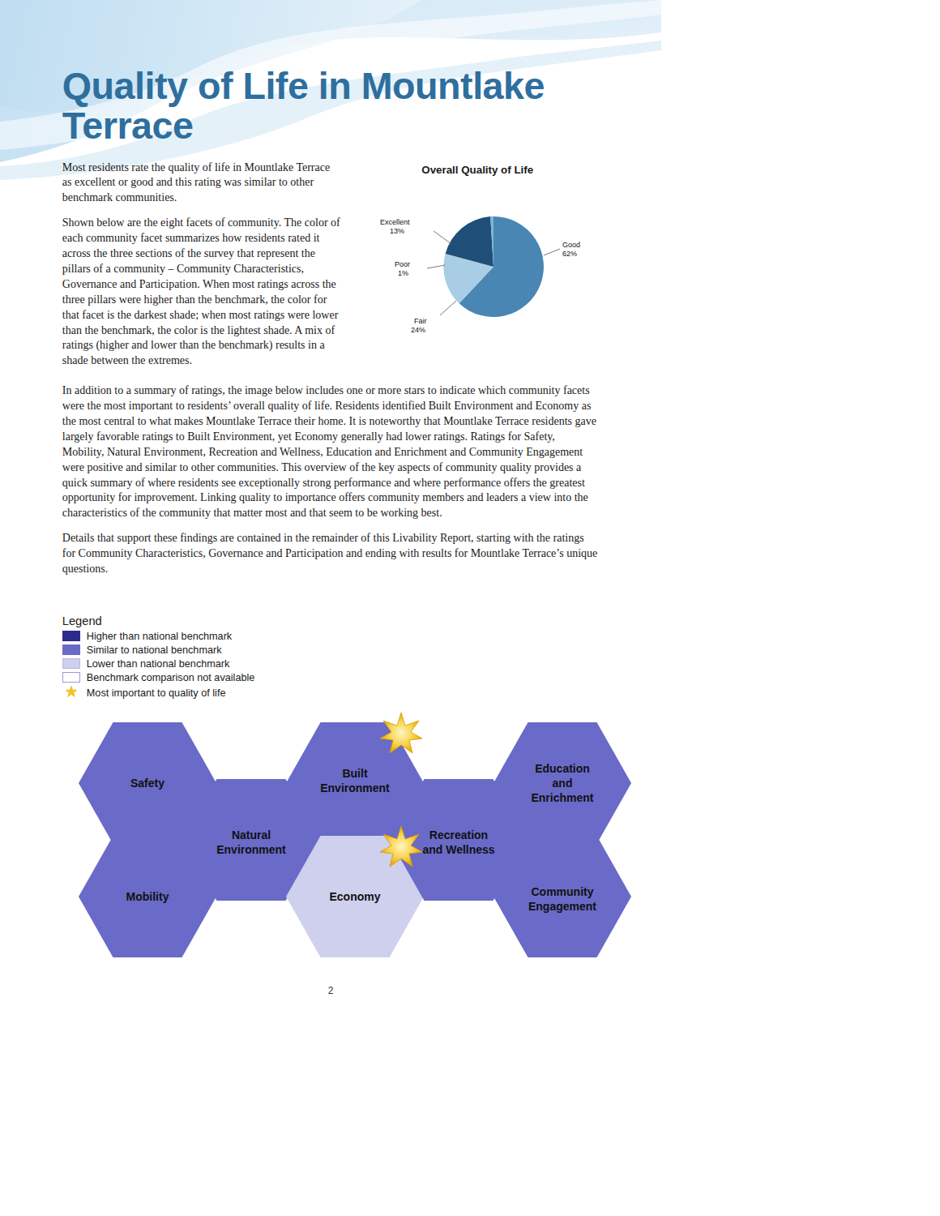Quality of Life in Mountlake Terrace
Most residents rate the quality of life in Mountlake Terrace as excellent or good and this rating was similar to other benchmark communities.
Shown below are the eight facets of community. The color of each community facet summarizes how residents rated it across the three sections of the survey that represent the pillars of a community – Community Characteristics, Governance and Participation. When most ratings across the three pillars were higher than the benchmark, the color for that facet is the darkest shade; when most ratings were lower than the benchmark, the color is the lightest shade. A mix of ratings (higher and lower than the benchmark) results in a shade between the extremes.
Overall Quality of Life
Good 62% Fair 24% Excellent 13% Poor 1%
In addition to a summary of ratings, the image below includes one or more stars to indicate which community facets were the most important to residents’ overall quality of life. Residents identified Built Environment and Economy as the most central to what makes Mountlake Terrace their home. It is noteworthy that Mountlake Terrace residents gave largely favorable ratings to Built Environment, yet Economy generally had lower ratings. Ratings for Safety, Mobility, Natural Environment, Recreation and Wellness, Education and Enrichment and Community Engagement were positive and similar to other communities. This overview of the key aspects of community quality provides a quick summary of where residents see exceptionally strong performance and where performance offers the greatest opportunity for improvement. Linking quality to importance offers community members and leaders a view into the characteristics of the community that matter most and that seem to be working best.
Details that support these findings are contained in the remainder of this Livability Report, starting with the ratings for Community Characteristics, Governance and Participation and ending with results for Mountlake Terrace’s unique questions.
Legend
Higher than national benchmark
Similar to national benchmark
Lower than national benchmark
Benchmark comparison not available
Most important to quality of life
Safety Mobility Natural Environment Built Environment Economy Recreation and Wellness Education and Enrichment Community Engagement
2